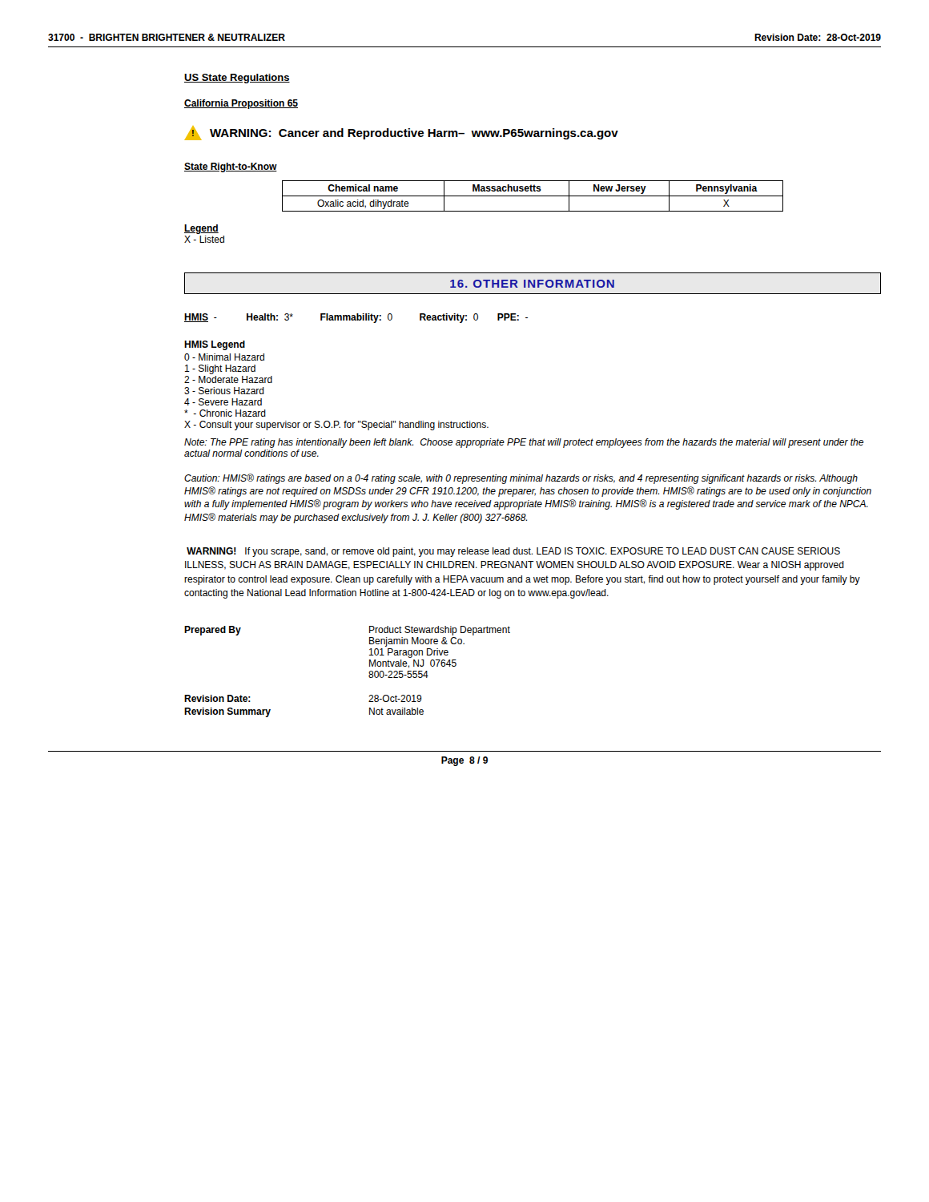31700 - BRIGHTEN BRIGHTENER & NEUTRALIZER
Revision Date: 28-Oct-2019
US State Regulations
California Proposition 65
WARNING: Cancer and Reproductive Harm– www.P65warnings.ca.gov
State Right-to-Know
| Chemical name | Massachusetts | New Jersey | Pennsylvania |
| --- | --- | --- | --- |
| Oxalic acid, dihydrate | | | X |
Legend
X - Listed
16. OTHER INFORMATION
HMIS - Health: 3* Flammability: 0 Reactivity: 0 PPE: -
HMIS Legend
0 - Minimal Hazard
1 - Slight Hazard
2 - Moderate Hazard
3 - Serious Hazard
4 - Severe Hazard
* - Chronic Hazard
X - Consult your supervisor or S.O.P. for "Special" handling instructions.
Note: The PPE rating has intentionally been left blank. Choose appropriate PPE that will protect employees from the hazards the material will present under the actual normal conditions of use.
Caution: HMIS® ratings are based on a 0-4 rating scale, with 0 representing minimal hazards or risks, and 4 representing significant hazards or risks. Although HMIS® ratings are not required on MSDSs under 29 CFR 1910.1200, the preparer, has chosen to provide them. HMIS® ratings are to be used only in conjunction with a fully implemented HMIS® program by workers who have received appropriate HMIS® training. HMIS® is a registered trade and service mark of the NPCA. HMIS® materials may be purchased exclusively from J. J. Keller (800) 327-6868.
WARNING! If you scrape, sand, or remove old paint, you may release lead dust. LEAD IS TOXIC. EXPOSURE TO LEAD DUST CAN CAUSE SERIOUS ILLNESS, SUCH AS BRAIN DAMAGE, ESPECIALLY IN CHILDREN. PREGNANT WOMEN SHOULD ALSO AVOID EXPOSURE. Wear a NIOSH approved respirator to control lead exposure. Clean up carefully with a HEPA vacuum and a wet mop. Before you start, find out how to protect yourself and your family by contacting the National Lead Information Hotline at 1-800-424-LEAD or log on to www.epa.gov/lead.
| Prepared By | Product Stewardship Department Benjamin Moore & Co. 101 Paragon Drive Montvale, NJ 07645 800-225-5554 |
| Revision Date: | 28-Oct-2019 |
| Revision Summary | Not available |
Page 8 / 9